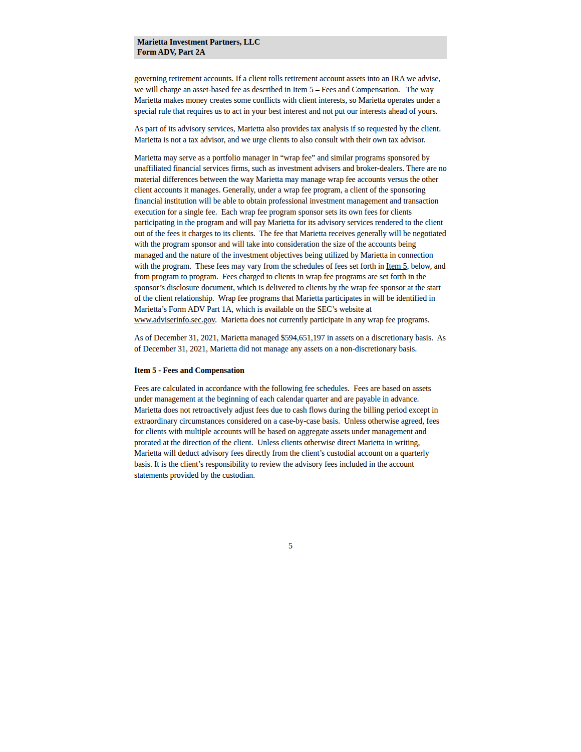Marietta Investment Partners, LLC
Form ADV, Part 2A
governing retirement accounts. If a client rolls retirement account assets into an IRA we advise, we will charge an asset-based fee as described in Item 5 – Fees and Compensation. The way Marietta makes money creates some conflicts with client interests, so Marietta operates under a special rule that requires us to act in your best interest and not put our interests ahead of yours.
As part of its advisory services, Marietta also provides tax analysis if so requested by the client. Marietta is not a tax advisor, and we urge clients to also consult with their own tax advisor.
Marietta may serve as a portfolio manager in “wrap fee” and similar programs sponsored by unaffiliated financial services firms, such as investment advisers and broker-dealers. There are no material differences between the way Marietta may manage wrap fee accounts versus the other client accounts it manages. Generally, under a wrap fee program, a client of the sponsoring financial institution will be able to obtain professional investment management and transaction execution for a single fee. Each wrap fee program sponsor sets its own fees for clients participating in the program and will pay Marietta for its advisory services rendered to the client out of the fees it charges to its clients. The fee that Marietta receives generally will be negotiated with the program sponsor and will take into consideration the size of the accounts being managed and the nature of the investment objectives being utilized by Marietta in connection with the program. These fees may vary from the schedules of fees set forth in Item 5, below, and from program to program. Fees charged to clients in wrap fee programs are set forth in the sponsor’s disclosure document, which is delivered to clients by the wrap fee sponsor at the start of the client relationship. Wrap fee programs that Marietta participates in will be identified in Marietta’s Form ADV Part 1A, which is available on the SEC’s website at www.adviserinfo.sec.gov. Marietta does not currently participate in any wrap fee programs.
As of December 31, 2021, Marietta managed $594,651,197 in assets on a discretionary basis. As of December 31, 2021, Marietta did not manage any assets on a non-discretionary basis.
Item 5 - Fees and Compensation
Fees are calculated in accordance with the following fee schedules. Fees are based on assets under management at the beginning of each calendar quarter and are payable in advance. Marietta does not retroactively adjust fees due to cash flows during the billing period except in extraordinary circumstances considered on a case-by-case basis. Unless otherwise agreed, fees for clients with multiple accounts will be based on aggregate assets under management and prorated at the direction of the client. Unless clients otherwise direct Marietta in writing, Marietta will deduct advisory fees directly from the client’s custodial account on a quarterly basis. It is the client’s responsibility to review the advisory fees included in the account statements provided by the custodian.
5